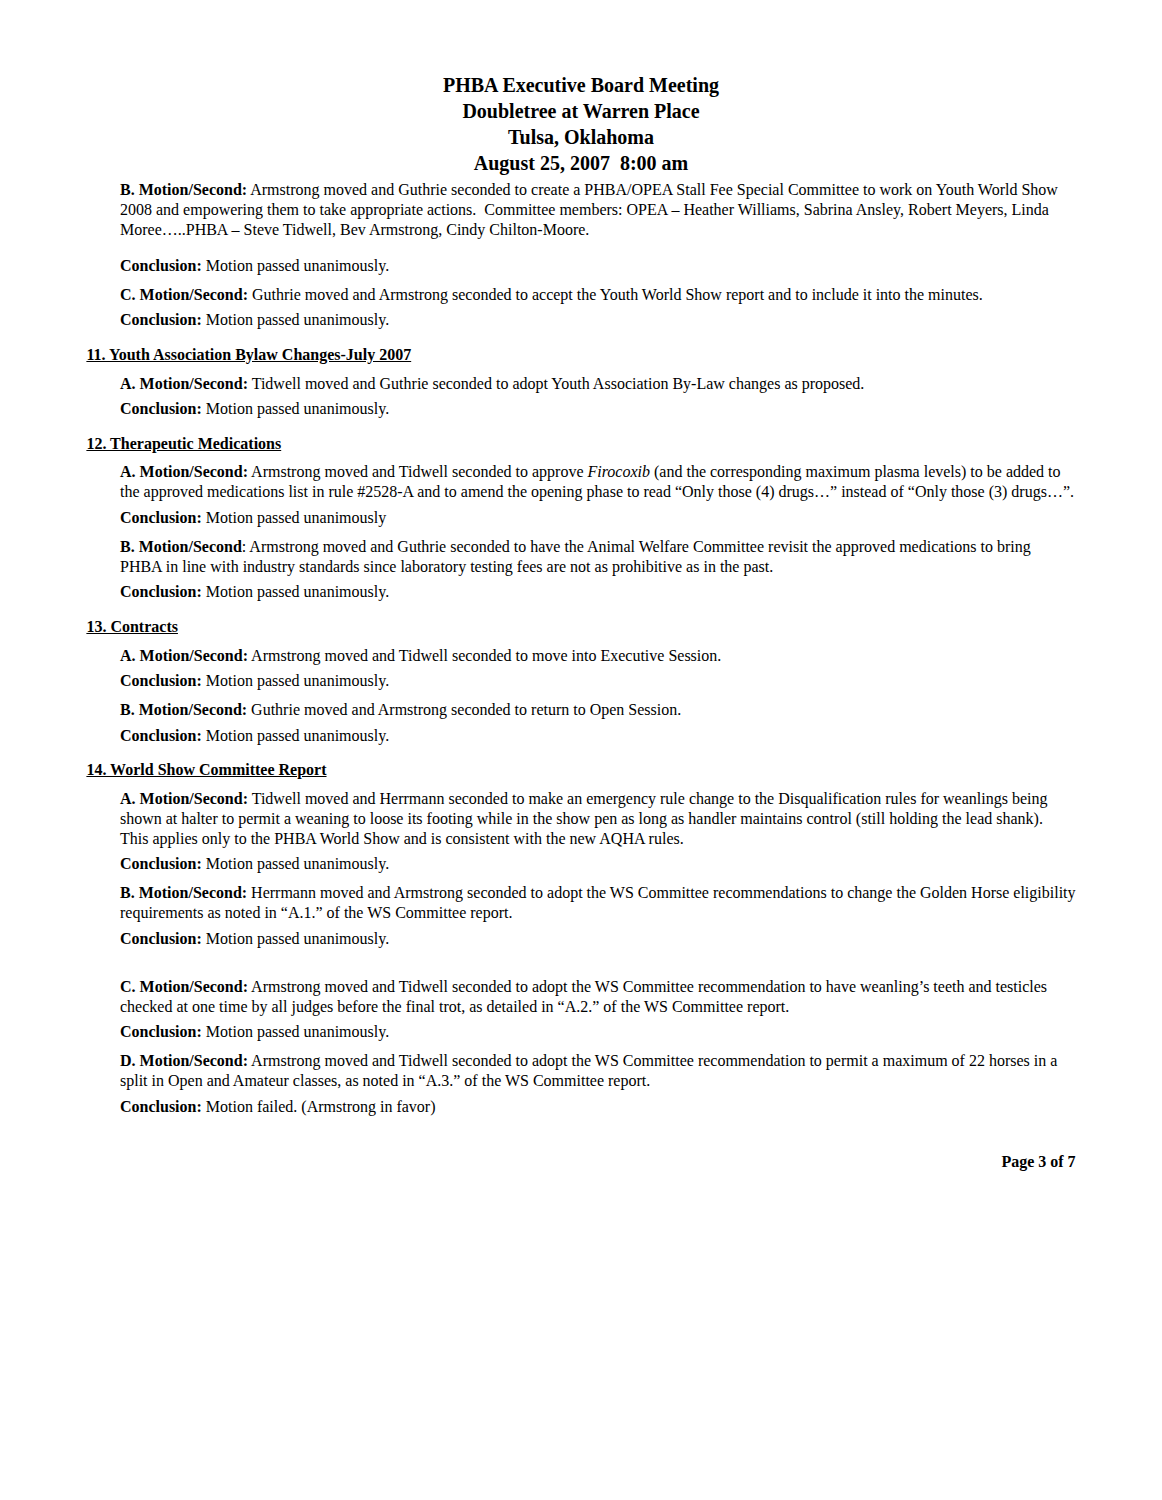PHBA Executive Board Meeting
Doubletree at Warren Place
Tulsa, Oklahoma
August 25, 2007 8:00 am
B. Motion/Second: Armstrong moved and Guthrie seconded to create a PHBA/OPEA Stall Fee Special Committee to work on Youth World Show 2008 and empowering them to take appropriate actions. Committee members: OPEA – Heather Williams, Sabrina Ansley, Robert Meyers, Linda Moree…..PHBA – Steve Tidwell, Bev Armstrong, Cindy Chilton-Moore.
Conclusion: Motion passed unanimously.
C. Motion/Second: Guthrie moved and Armstrong seconded to accept the Youth World Show report and to include it into the minutes.
Conclusion: Motion passed unanimously.
11. Youth Association Bylaw Changes-July 2007
A. Motion/Second: Tidwell moved and Guthrie seconded to adopt Youth Association By-Law changes as proposed.
Conclusion: Motion passed unanimously.
12. Therapeutic Medications
A. Motion/Second: Armstrong moved and Tidwell seconded to approve Firocoxib (and the corresponding maximum plasma levels) to be added to the approved medications list in rule #2528-A and to amend the opening phase to read “Only those (4) drugs…” instead of “Only those (3) drugs…”.
Conclusion: Motion passed unanimously
B. Motion/Second: Armstrong moved and Guthrie seconded to have the Animal Welfare Committee revisit the approved medications to bring PHBA in line with industry standards since laboratory testing fees are not as prohibitive as in the past.
Conclusion: Motion passed unanimously.
13. Contracts
A. Motion/Second: Armstrong moved and Tidwell seconded to move into Executive Session.
Conclusion: Motion passed unanimously.
B. Motion/Second: Guthrie moved and Armstrong seconded to return to Open Session.
Conclusion: Motion passed unanimously.
14. World Show Committee Report
A. Motion/Second: Tidwell moved and Herrmann seconded to make an emergency rule change to the Disqualification rules for weanlings being shown at halter to permit a weaning to loose its footing while in the show pen as long as handler maintains control (still holding the lead shank). This applies only to the PHBA World Show and is consistent with the new AQHA rules.
Conclusion: Motion passed unanimously.
B. Motion/Second: Herrmann moved and Armstrong seconded to adopt the WS Committee recommendations to change the Golden Horse eligibility requirements as noted in “A.1.” of the WS Committee report.
Conclusion: Motion passed unanimously.
C. Motion/Second: Armstrong moved and Tidwell seconded to adopt the WS Committee recommendation to have weanling’s teeth and testicles checked at one time by all judges before the final trot, as detailed in “A.2.” of the WS Committee report.
Conclusion: Motion passed unanimously.
D. Motion/Second: Armstrong moved and Tidwell seconded to adopt the WS Committee recommendation to permit a maximum of 22 horses in a split in Open and Amateur classes, as noted in “A.3.” of the WS Committee report.
Conclusion: Motion failed. (Armstrong in favor)
Page 3 of 7